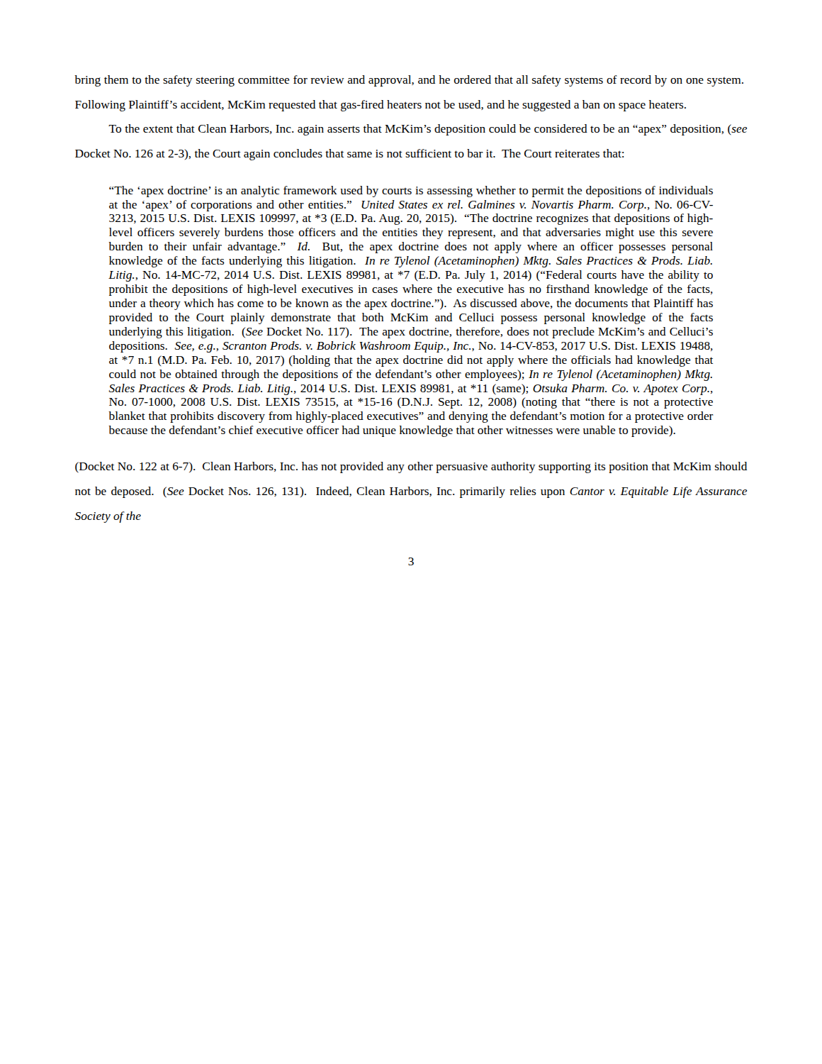bring them to the safety steering committee for review and approval, and he ordered that all safety systems of record by on one system. Following Plaintiff’s accident, McKim requested that gas-fired heaters not be used, and he suggested a ban on space heaters.
To the extent that Clean Harbors, Inc. again asserts that McKim’s deposition could be considered to be an “apex” deposition, (see Docket No. 126 at 2-3), the Court again concludes that same is not sufficient to bar it. The Court reiterates that:
“The ‘apex doctrine’ is an analytic framework used by courts is assessing whether to permit the depositions of individuals at the ‘apex’ of corporations and other entities.” United States ex rel. Galmines v. Novartis Pharm. Corp., No. 06-CV-3213, 2015 U.S. Dist. LEXIS 109997, at *3 (E.D. Pa. Aug. 20, 2015). “The doctrine recognizes that depositions of high-level officers severely burdens those officers and the entities they represent, and that adversaries might use this severe burden to their unfair advantage.” Id. But, the apex doctrine does not apply where an officer possesses personal knowledge of the facts underlying this litigation. In re Tylenol (Acetaminophen) Mktg. Sales Practices & Prods. Liab. Litig., No. 14-MC-72, 2014 U.S. Dist. LEXIS 89981, at *7 (E.D. Pa. July 1, 2014) (“Federal courts have the ability to prohibit the depositions of high-level executives in cases where the executive has no firsthand knowledge of the facts, under a theory which has come to be known as the apex doctrine.”). As discussed above, the documents that Plaintiff has provided to the Court plainly demonstrate that both McKim and Celluci possess personal knowledge of the facts underlying this litigation. (See Docket No. 117). The apex doctrine, therefore, does not preclude McKim’s and Celluci’s depositions. See, e.g., Scranton Prods. v. Bobrick Washroom Equip., Inc., No. 14-CV-853, 2017 U.S. Dist. LEXIS 19488, at *7 n.1 (M.D. Pa. Feb. 10, 2017) (holding that the apex doctrine did not apply where the officials had knowledge that could not be obtained through the depositions of the defendant’s other employees); In re Tylenol (Acetaminophen) Mktg. Sales Practices & Prods. Liab. Litig., 2014 U.S. Dist. LEXIS 89981, at *11 (same); Otsuka Pharm. Co. v. Apotex Corp., No. 07-1000, 2008 U.S. Dist. LEXIS 73515, at *15-16 (D.N.J. Sept. 12, 2008) (noting that “there is not a protective blanket that prohibits discovery from highly-placed executives” and denying the defendant’s motion for a protective order because the defendant’s chief executive officer had unique knowledge that other witnesses were unable to provide).
(Docket No. 122 at 6-7). Clean Harbors, Inc. has not provided any other persuasive authority supporting its position that McKim should not be deposed. (See Docket Nos. 126, 131). Indeed, Clean Harbors, Inc. primarily relies upon Cantor v. Equitable Life Assurance Society of the
3